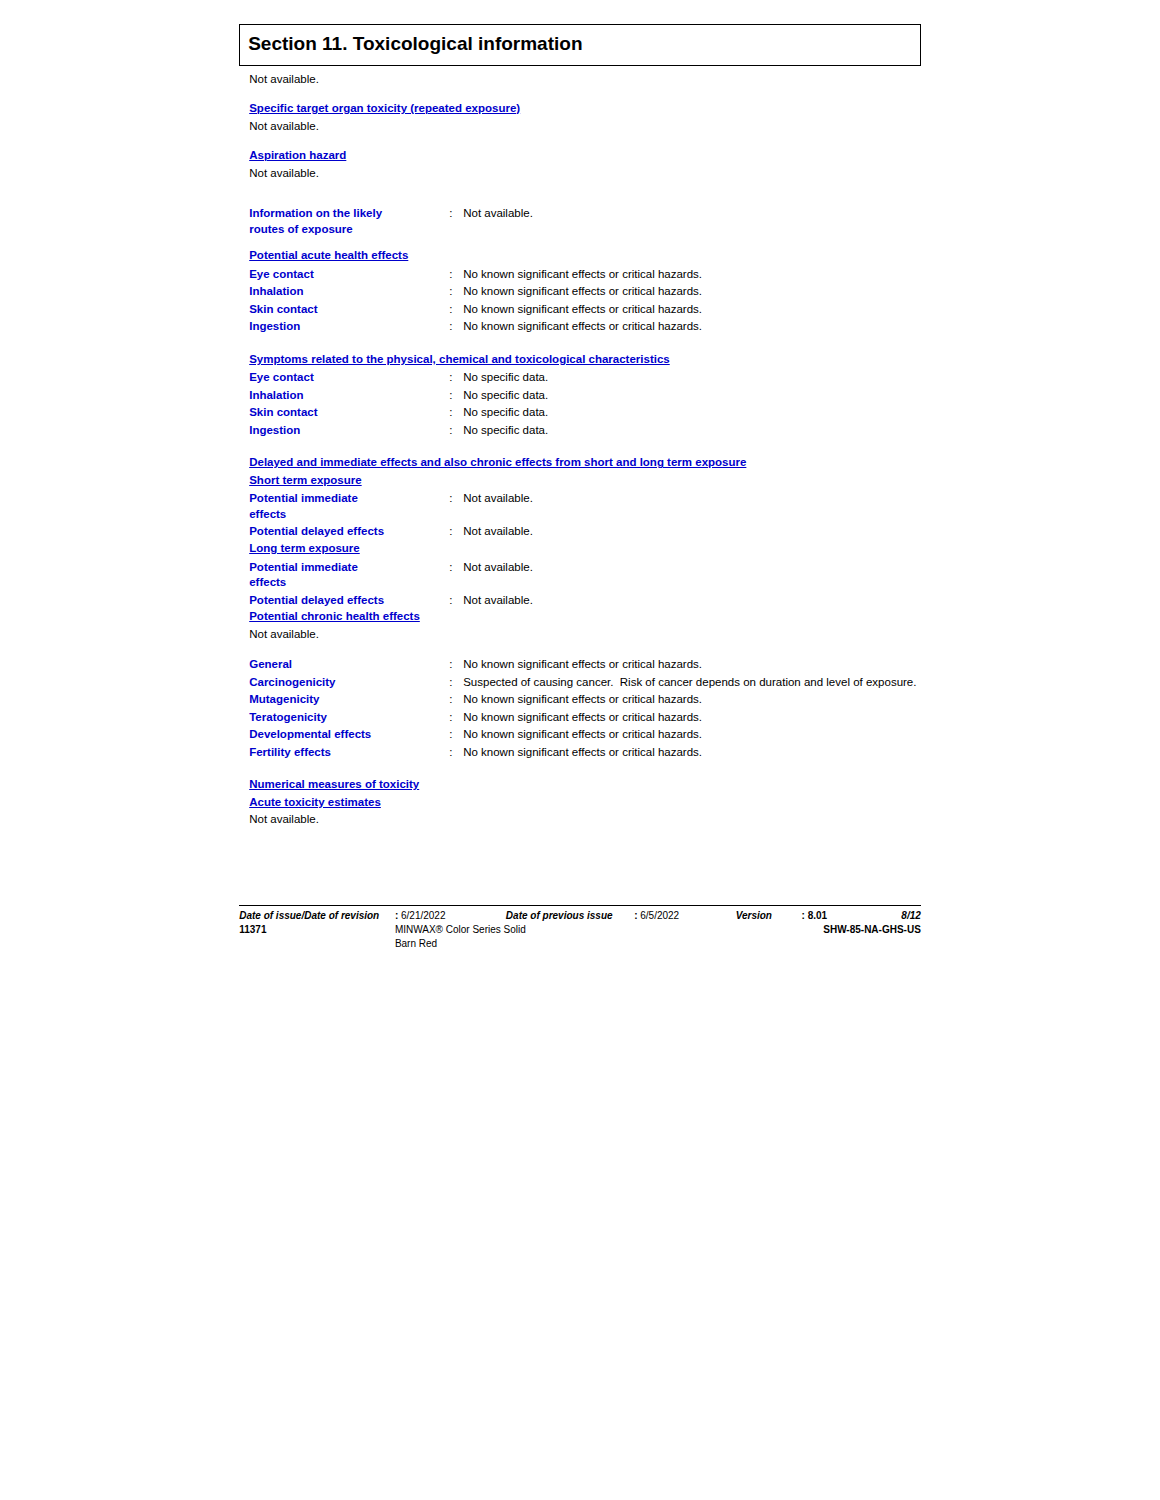Section 11. Toxicological information
Not available.
Specific target organ toxicity (repeated exposure)
Not available.
Aspiration hazard
Not available.
| Information on the likely routes of exposure | : | Not available. |
Potential acute health effects
| Eye contact | : | No known significant effects or critical hazards. |
| Inhalation | : | No known significant effects or critical hazards. |
| Skin contact | : | No known significant effects or critical hazards. |
| Ingestion | : | No known significant effects or critical hazards. |
Symptoms related to the physical, chemical and toxicological characteristics
| Eye contact | : | No specific data. |
| Inhalation | : | No specific data. |
| Skin contact | : | No specific data. |
| Ingestion | : | No specific data. |
Delayed and immediate effects and also chronic effects from short and long term exposure
Short term exposure
| Potential immediate effects | : | Not available. |
| Potential delayed effects | : | Not available. |
Long term exposure
| Potential immediate effects | : | Not available. |
| Potential delayed effects | : | Not available. |
Potential chronic health effects
Not available.
| General | : | No known significant effects or critical hazards. |
| Carcinogenicity | : | Suspected of causing cancer. Risk of cancer depends on duration and level of exposure. |
| Mutagenicity | : | No known significant effects or critical hazards. |
| Teratogenicity | : | No known significant effects or critical hazards. |
| Developmental effects | : | No known significant effects or critical hazards. |
| Fertility effects | : | No known significant effects or critical hazards. |
Numerical measures of toxicity
Acute toxicity estimates
Not available.
| Date of issue/Date of revision | : 6/21/2022 | Date of previous issue | : 6/5/2022 | Version | : 8.01 | 8/12 |
| 11371 | MINWAX® Color Series Solid Barn Red | SHW-85-NA-GHS-US |